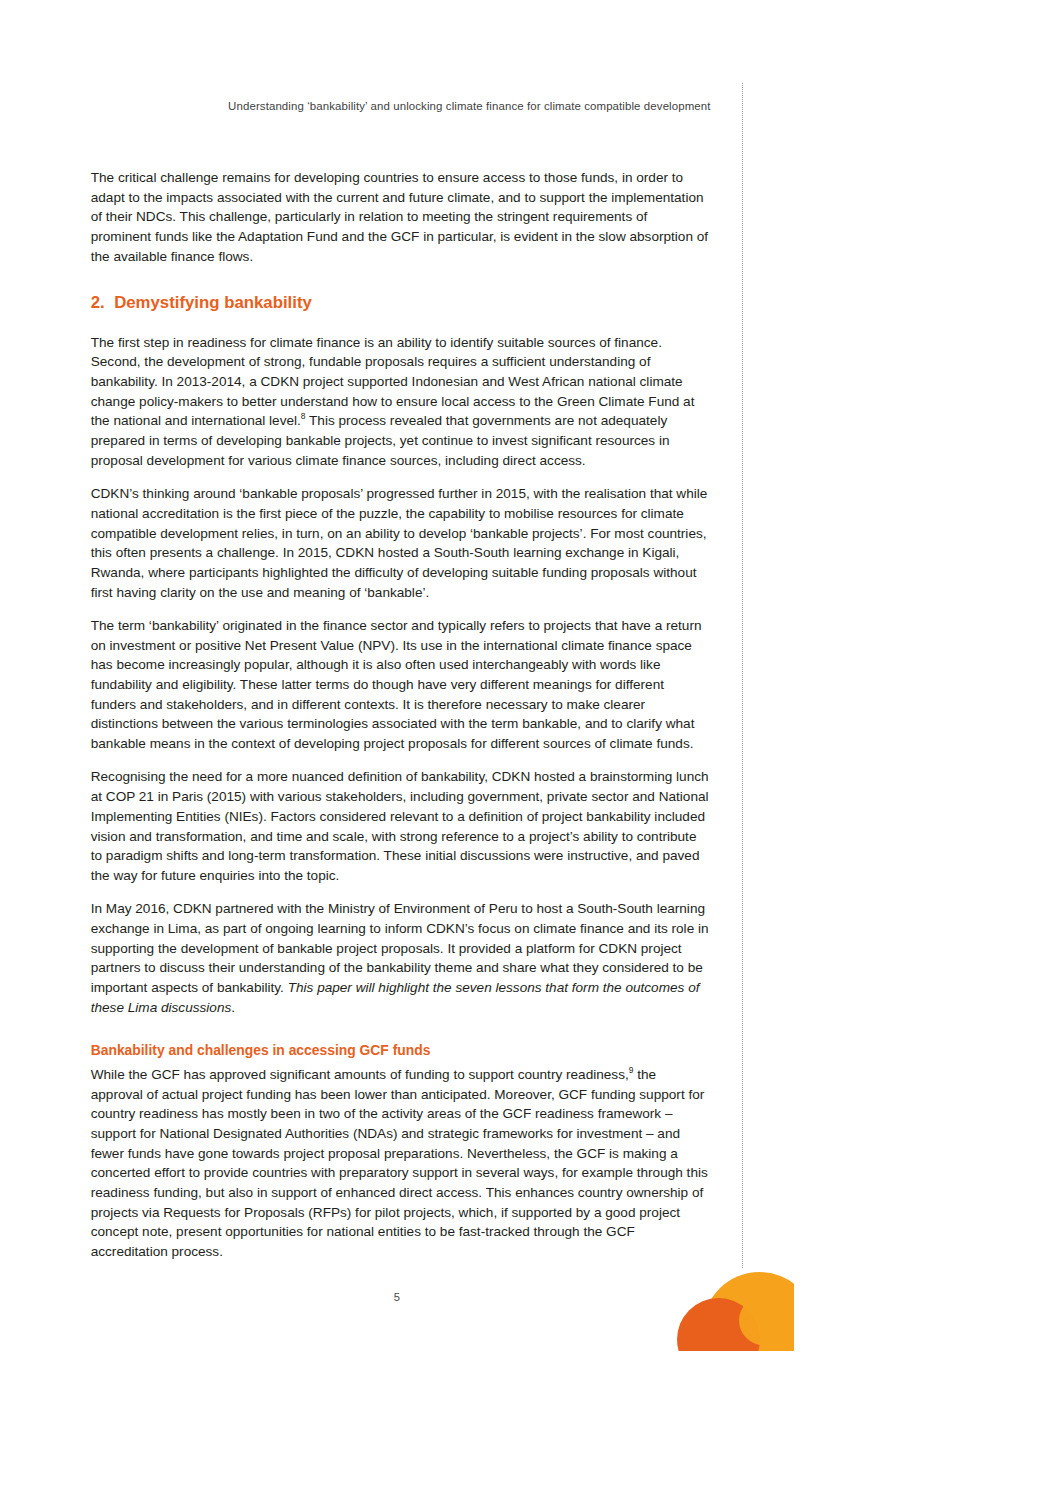Understanding ‘bankability’ and unlocking climate finance for climate compatible development
The critical challenge remains for developing countries to ensure access to those funds, in order to adapt to the impacts associated with the current and future climate, and to support the implementation of their NDCs. This challenge, particularly in relation to meeting the stringent requirements of prominent funds like the Adaptation Fund and the GCF in particular, is evident in the slow absorption of the available finance flows.
2. Demystifying bankability
The first step in readiness for climate finance is an ability to identify suitable sources of finance. Second, the development of strong, fundable proposals requires a sufficient understanding of bankability. In 2013-2014, a CDKN project supported Indonesian and West African national climate change policy-makers to better understand how to ensure local access to the Green Climate Fund at the national and international level.8 This process revealed that governments are not adequately prepared in terms of developing bankable projects, yet continue to invest significant resources in proposal development for various climate finance sources, including direct access.
CDKN’s thinking around ‘bankable proposals’ progressed further in 2015, with the realisation that while national accreditation is the first piece of the puzzle, the capability to mobilise resources for climate compatible development relies, in turn, on an ability to develop ‘bankable projects’. For most countries, this often presents a challenge. In 2015, CDKN hosted a South-South learning exchange in Kigali, Rwanda, where participants highlighted the difficulty of developing suitable funding proposals without first having clarity on the use and meaning of ‘bankable’.
The term ‘bankability’ originated in the finance sector and typically refers to projects that have a return on investment or positive Net Present Value (NPV). Its use in the international climate finance space has become increasingly popular, although it is also often used interchangeably with words like fundability and eligibility. These latter terms do though have very different meanings for different funders and stakeholders, and in different contexts. It is therefore necessary to make clearer distinctions between the various terminologies associated with the term bankable, and to clarify what bankable means in the context of developing project proposals for different sources of climate funds.
Recognising the need for a more nuanced definition of bankability, CDKN hosted a brainstorming lunch at COP 21 in Paris (2015) with various stakeholders, including government, private sector and National Implementing Entities (NIEs). Factors considered relevant to a definition of project bankability included vision and transformation, and time and scale, with strong reference to a project’s ability to contribute to paradigm shifts and long-term transformation. These initial discussions were instructive, and paved the way for future enquiries into the topic.
In May 2016, CDKN partnered with the Ministry of Environment of Peru to host a South-South learning exchange in Lima, as part of ongoing learning to inform CDKN’s focus on climate finance and its role in supporting the development of bankable project proposals. It provided a platform for CDKN project partners to discuss their understanding of the bankability theme and share what they considered to be important aspects of bankability. This paper will highlight the seven lessons that form the outcomes of these Lima discussions.
Bankability and challenges in accessing GCF funds
While the GCF has approved significant amounts of funding to support country readiness,9 the approval of actual project funding has been lower than anticipated. Moreover, GCF funding support for country readiness has mostly been in two of the activity areas of the GCF readiness framework – support for National Designated Authorities (NDAs) and strategic frameworks for investment – and fewer funds have gone towards project proposal preparations. Nevertheless, the GCF is making a concerted effort to provide countries with preparatory support in several ways, for example through this readiness funding, but also in support of enhanced direct access. This enhances country ownership of projects via Requests for Proposals (RFPs) for pilot projects, which, if supported by a good project concept note, present opportunities for national entities to be fast-tracked through the GCF accreditation process.
5